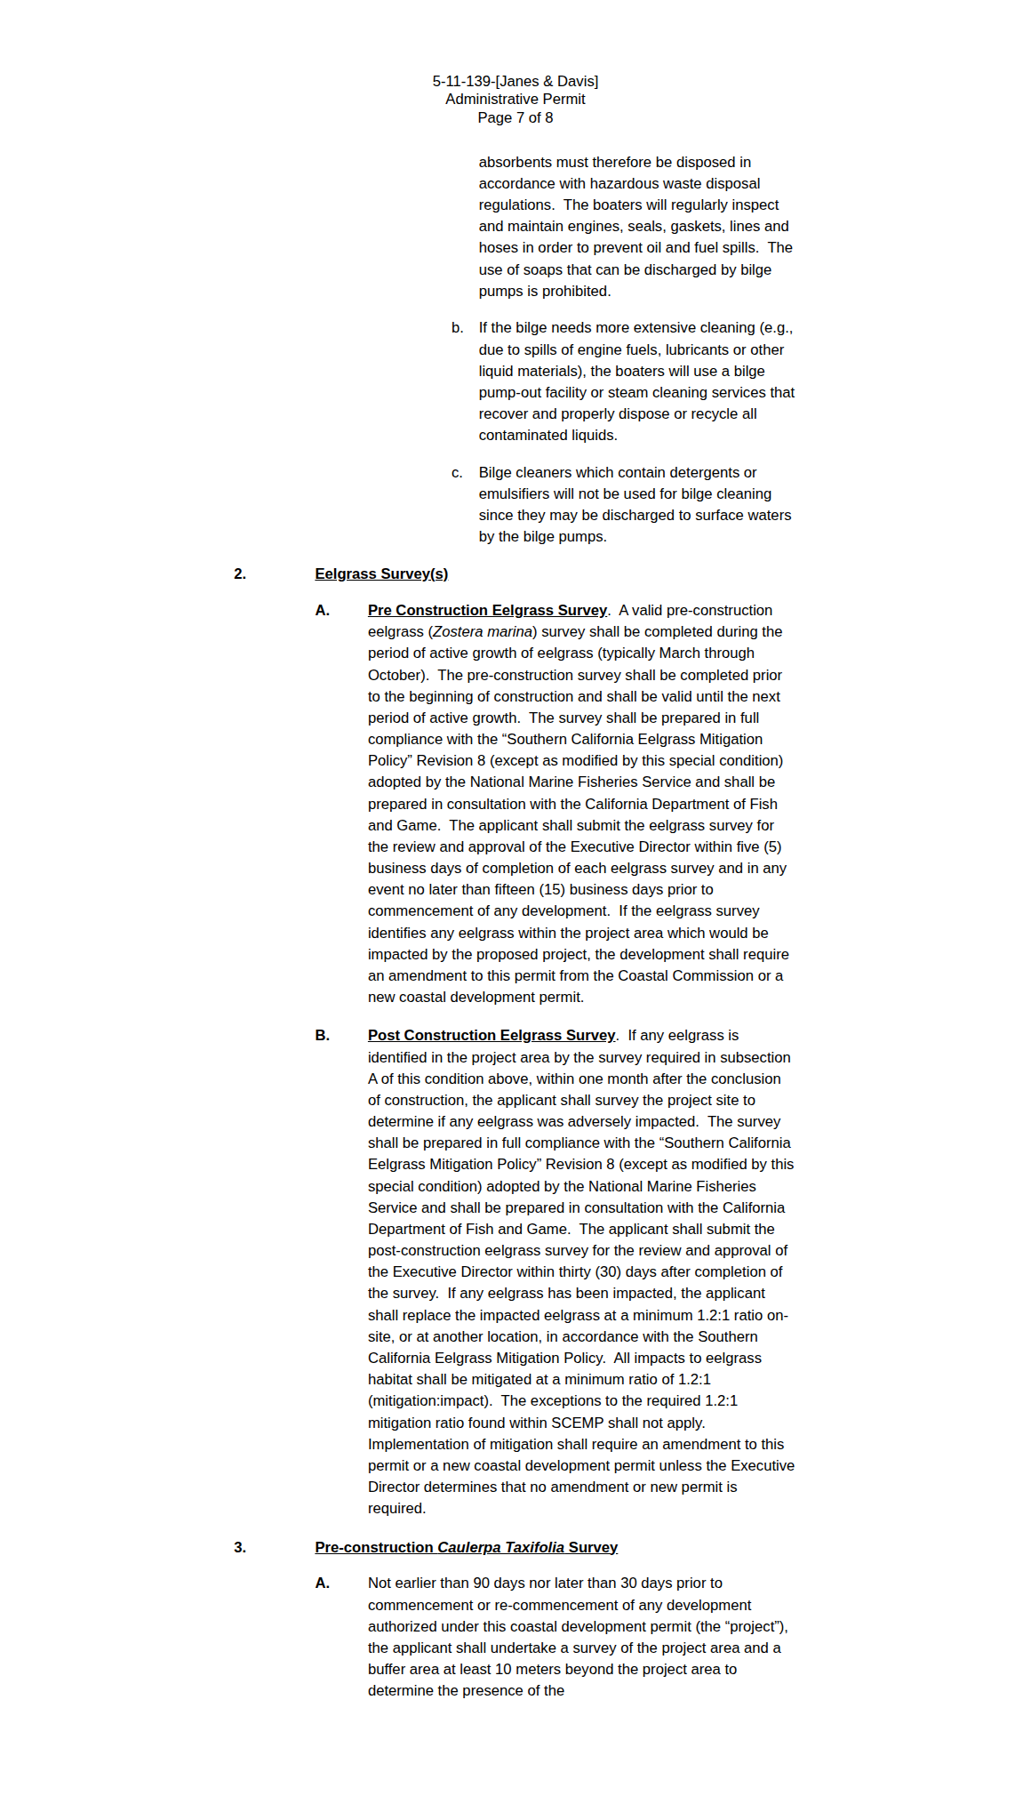5-11-139-[Janes & Davis]
Administrative Permit
Page 7 of 8
absorbents must therefore be disposed in accordance with hazardous waste disposal regulations. The boaters will regularly inspect and maintain engines, seals, gaskets, lines and hoses in order to prevent oil and fuel spills. The use of soaps that can be discharged by bilge pumps is prohibited.
b.
If the bilge needs more extensive cleaning (e.g., due to spills of engine fuels, lubricants or other liquid materials), the boaters will use a bilge pump-out facility or steam cleaning services that recover and properly dispose or recycle all contaminated liquids.
c.
Bilge cleaners which contain detergents or emulsifiers will not be used for bilge cleaning since they may be discharged to surface waters by the bilge pumps.
2.
Eelgrass Survey(s)
A.
Pre Construction Eelgrass Survey. A valid pre-construction eelgrass (Zostera marina) survey shall be completed during the period of active growth of eelgrass (typically March through October). The pre-construction survey shall be completed prior to the beginning of construction and shall be valid until the next period of active growth. The survey shall be prepared in full compliance with the “Southern California Eelgrass Mitigation Policy” Revision 8 (except as modified by this special condition) adopted by the National Marine Fisheries Service and shall be prepared in consultation with the California Department of Fish and Game. The applicant shall submit the eelgrass survey for the review and approval of the Executive Director within five (5) business days of completion of each eelgrass survey and in any event no later than fifteen (15) business days prior to commencement of any development. If the eelgrass survey identifies any eelgrass within the project area which would be impacted by the proposed project, the development shall require an amendment to this permit from the Coastal Commission or a new coastal development permit.
B.
Post Construction Eelgrass Survey. If any eelgrass is identified in the project area by the survey required in subsection A of this condition above, within one month after the conclusion of construction, the applicant shall survey the project site to determine if any eelgrass was adversely impacted. The survey shall be prepared in full compliance with the “Southern California Eelgrass Mitigation Policy” Revision 8 (except as modified by this special condition) adopted by the National Marine Fisheries Service and shall be prepared in consultation with the California Department of Fish and Game. The applicant shall submit the post-construction eelgrass survey for the review and approval of the Executive Director within thirty (30) days after completion of the survey. If any eelgrass has been impacted, the applicant shall replace the impacted eelgrass at a minimum 1.2:1 ratio on-site, or at another location, in accordance with the Southern California Eelgrass Mitigation Policy. All impacts to eelgrass habitat shall be mitigated at a minimum ratio of 1.2:1 (mitigation:impact). The exceptions to the required 1.2:1 mitigation ratio found within SCEMP shall not apply. Implementation of mitigation shall require an amendment to this permit or a new coastal development permit unless the Executive Director determines that no amendment or new permit is required.
3.
Pre-construction Caulerpa Taxifolia Survey
A.
Not earlier than 90 days nor later than 30 days prior to commencement or re-commencement of any development authorized under this coastal development permit (the “project”), the applicant shall undertake a survey of the project area and a buffer area at least 10 meters beyond the project area to determine the presence of the